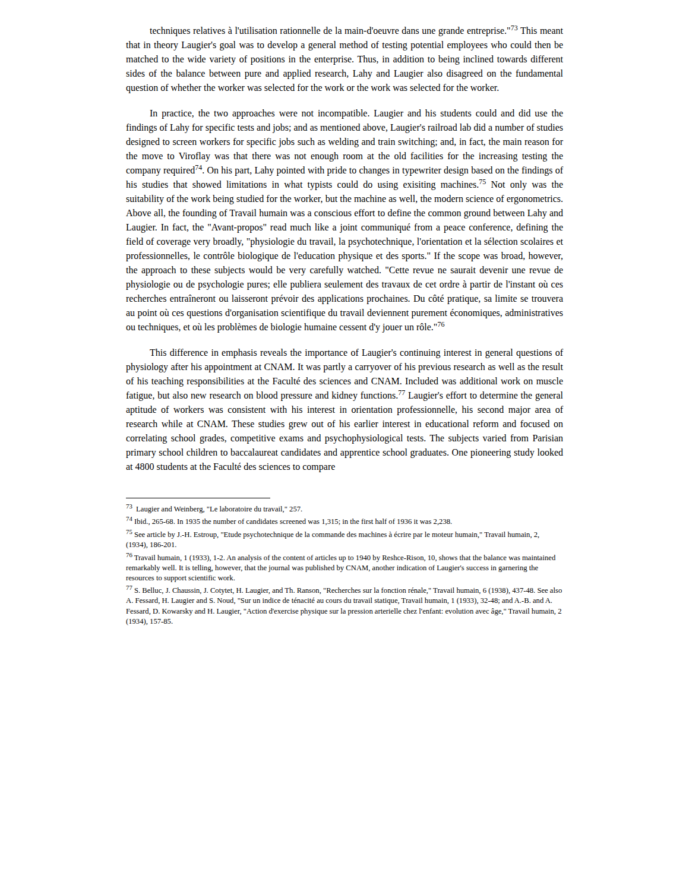techniques relatives à l'utilisation rationnelle de la main-d'oeuvre dans une grande entreprise."73 This meant that in theory Laugier's goal was to develop a general method of testing potential employees who could then be matched to the wide variety of positions in the enterprise. Thus, in addition to being inclined towards different sides of the balance between pure and applied research, Lahy and Laugier also disagreed on the fundamental question of whether the worker was selected for the work or the work was selected for the worker.
In practice, the two approaches were not incompatible. Laugier and his students could and did use the findings of Lahy for specific tests and jobs; and as mentioned above, Laugier's railroad lab did a number of studies designed to screen workers for specific jobs such as welding and train switching; and, in fact, the main reason for the move to Viroflay was that there was not enough room at the old facilities for the increasing testing the company required74. On his part, Lahy pointed with pride to changes in typewriter design based on the findings of his studies that showed limitations in what typists could do using exisiting machines.75 Not only was the suitability of the work being studied for the worker, but the machine as well, the modern science of ergonometrics. Above all, the founding of Travail humain was a conscious effort to define the common ground between Lahy and Laugier. In fact, the "Avant-propos" read much like a joint communiqué from a peace conference, defining the field of coverage very broadly, "physiologie du travail, la psychotechnique, l'orientation et la sélection scolaires et professionnelles, le contrôle biologique de l'education physique et des sports." If the scope was broad, however, the approach to these subjects would be very carefully watched. "Cette revue ne saurait devenir une revue de physiologie ou de psychologie pures; elle publiera seulement des travaux de cet ordre à partir de l'instant où ces recherches entraîneront ou laisseront prévoir des applications prochaines. Du côté pratique, sa limite se trouvera au point où ces questions d'organisation scientifique du travail deviennent purement économiques, administratives ou techniques, et où les problèmes de biologie humaine cessent d'y jouer un rôle."76
This difference in emphasis reveals the importance of Laugier's continuing interest in general questions of physiology after his appointment at CNAM. It was partly a carryover of his previous research as well as the result of his teaching responsibilities at the Faculté des sciences and CNAM. Included was additional work on muscle fatigue, but also new research on blood pressure and kidney functions.77 Laugier's effort to determine the general aptitude of workers was consistent with his interest in orientation professionnelle, his second major area of research while at CNAM. These studies grew out of his earlier interest in educational reform and focused on correlating school grades, competitive exams and psychophysiological tests. The subjects varied from Parisian primary school children to baccalaureat candidates and apprentice school graduates. One pioneering study looked at 4800 students at the Faculté des sciences to compare
73 Laugier and Weinberg, "Le laboratoire du travail," 257.
74 Ibid., 265-68. In 1935 the number of candidates screened was 1,315; in the first half of 1936 it was 2,238.
75 See article by J.-H. Estroup, "Etude psychotechnique de la commande des machines à écrire par le moteur humain," Travail humain, 2, (1934), 186-201.
76 Travail humain, 1 (1933), 1-2. An analysis of the content of articles up to 1940 by Reshce-Rison, 10, shows that the balance was maintained remarkably well. It is telling, however, that the journal was published by CNAM, another indication of Laugier's success in garnering the resources to support scientific work.
77 S. Belluc, J. Chaussin, J. Cotytet, H. Laugier, and Th. Ranson, "Recherches sur la fonction rénale," Travail humain, 6 (1938), 437-48. See also A. Fessard, H. Laugier and S. Noud, "Sur un indice de ténacité au cours du travail statique, Travail humain, 1 (1933), 32-48; and A.-B. and A. Fessard, D. Kowarsky and H. Laugier, "Action d'exercise physique sur la pression arterielle chez l'enfant: evolution avec âge," Travail humain, 2 (1934), 157-85.